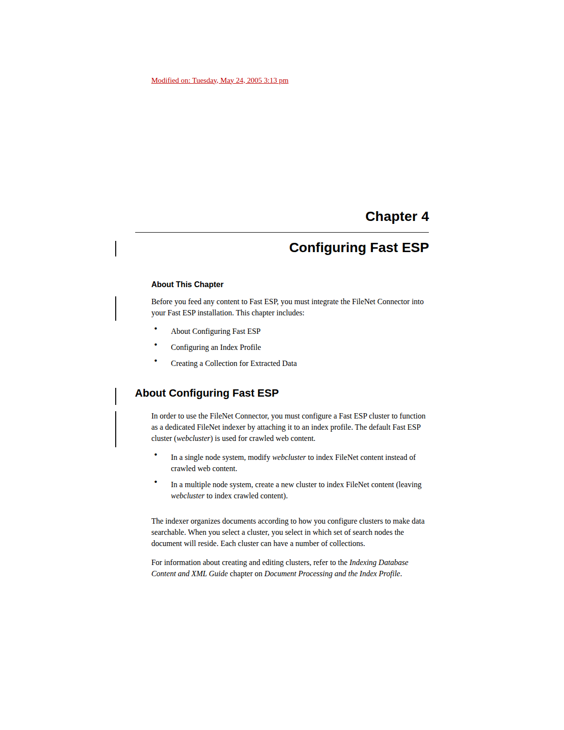Modified on: Tuesday, May 24, 2005 3:13 pm
Chapter 4
Configuring Fast ESP
About This Chapter
Before you feed any content to Fast ESP, you must integrate the FileNet Connector into your Fast ESP installation. This chapter includes:
About Configuring Fast ESP
Configuring an Index Profile
Creating a Collection for Extracted Data
About Configuring Fast ESP
In order to use the FileNet Connector, you must configure a Fast ESP cluster to function as a dedicated FileNet indexer by attaching it to an index profile. The default Fast ESP cluster (webcluster) is used for crawled web content.
In a single node system, modify webcluster to index FileNet content instead of crawled web content.
In a multiple node system, create a new cluster to index FileNet content (leaving webcluster to index crawled content).
The indexer organizes documents according to how you configure clusters to make data searchable. When you select a cluster, you select in which set of search nodes the document will reside. Each cluster can have a number of collections.
For information about creating and editing clusters, refer to the Indexing Database Content and XML Guide chapter on Document Processing and the Index Profile.